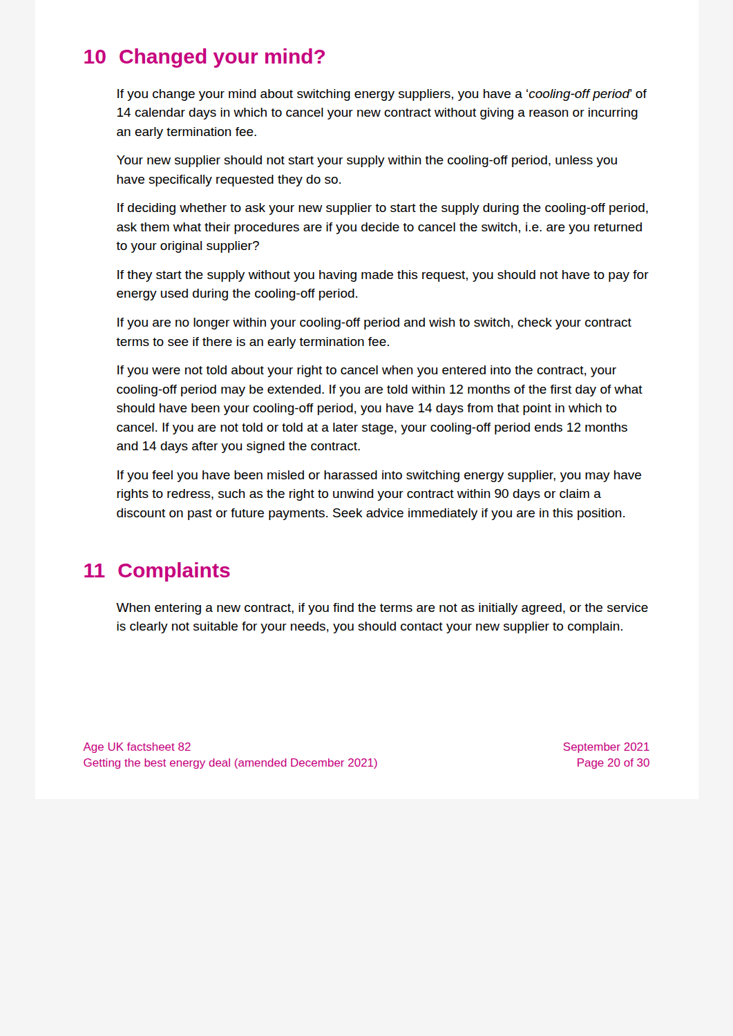10 Changed your mind?
If you change your mind about switching energy suppliers, you have a ‘cooling-off period’ of 14 calendar days in which to cancel your new contract without giving a reason or incurring an early termination fee.
Your new supplier should not start your supply within the cooling-off period, unless you have specifically requested they do so.
If deciding whether to ask your new supplier to start the supply during the cooling-off period, ask them what their procedures are if you decide to cancel the switch, i.e. are you returned to your original supplier?
If they start the supply without you having made this request, you should not have to pay for energy used during the cooling-off period.
If you are no longer within your cooling-off period and wish to switch, check your contract terms to see if there is an early termination fee.
If you were not told about your right to cancel when you entered into the contract, your cooling-off period may be extended. If you are told within 12 months of the first day of what should have been your cooling-off period, you have 14 days from that point in which to cancel. If you are not told or told at a later stage, your cooling-off period ends 12 months and 14 days after you signed the contract.
If you feel you have been misled or harassed into switching energy supplier, you may have rights to redress, such as the right to unwind your contract within 90 days or claim a discount on past or future payments. Seek advice immediately if you are in this position.
11 Complaints
When entering a new contract, if you find the terms are not as initially agreed, or the service is clearly not suitable for your needs, you should contact your new supplier to complain.
Age UK factsheet 82
Getting the best energy deal (amended December 2021)
September 2021
Page 20 of 30